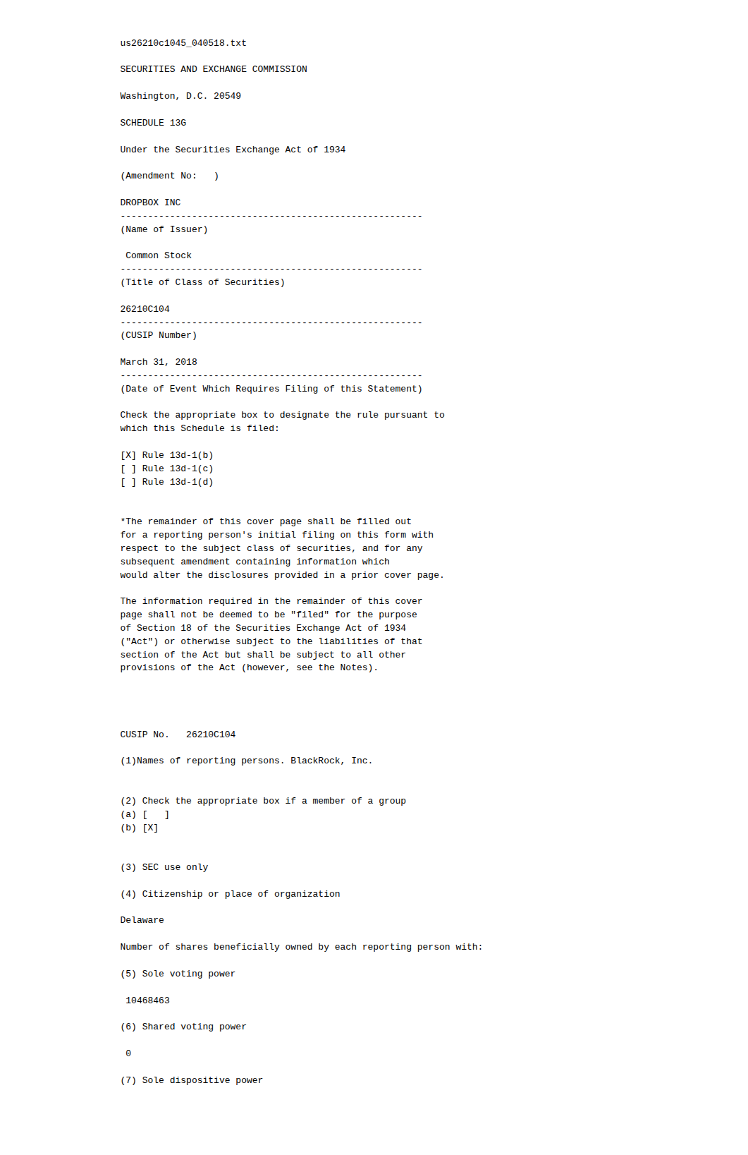us26210c1045_040518.txt

SECURITIES AND EXCHANGE COMMISSION

Washington, D.C. 20549

SCHEDULE 13G

Under the Securities Exchange Act of 1934

(Amendment No:   )

DROPBOX INC
-------------------------------------------------------
(Name of Issuer)

 Common Stock
-------------------------------------------------------
(Title of Class of Securities)

26210C104
-------------------------------------------------------
(CUSIP Number)

March 31, 2018
-------------------------------------------------------
(Date of Event Which Requires Filing of this Statement)

Check the appropriate box to designate the rule pursuant to
which this Schedule is filed:

[X] Rule 13d-1(b)
[ ] Rule 13d-1(c)
[ ] Rule 13d-1(d)


*The remainder of this cover page shall be filled out
for a reporting person's initial filing on this form with
respect to the subject class of securities, and for any
subsequent amendment containing information which
would alter the disclosures provided in a prior cover page.

The information required in the remainder of this cover
page shall not be deemed to be "filed" for the purpose
of Section 18 of the Securities Exchange Act of 1934
("Act") or otherwise subject to the liabilities of that
section of the Act but shall be subject to all other
provisions of the Act (however, see the Notes).




CUSIP No.   26210C104

(1)Names of reporting persons. BlackRock, Inc.


(2) Check the appropriate box if a member of a group
(a) [   ]
(b) [X]


(3) SEC use only

(4) Citizenship or place of organization

Delaware

Number of shares beneficially owned by each reporting person with:

(5) Sole voting power

 10468463

(6) Shared voting power

 0

(7) Sole dispositive power